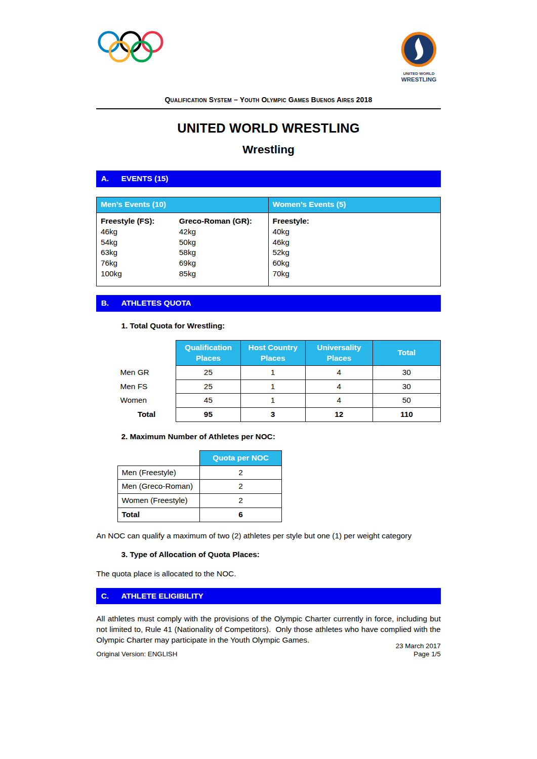UNITED WORLD WRESTLING
Qualification System – Youth Olympic Games Buenos Aires 2018
UNITED WORLD WRESTLING
Wrestling
A. EVENTS (15)
| Men’s Events (10) | Women’s Events (5) |
| --- | --- |
| Freestyle (FS): 46kg 54kg 63kg 76kg 100kg Greco-Roman (GR): 42kg 50kg 58kg 69kg 85kg | Freestyle: 40kg 46kg 52kg 60kg 70kg |
B. ATHLETES QUOTA
Total Quota for Wrestling:
| | Qualification Places | Host Country Places | Universality Places | Total |
| --- | --- | --- | --- | --- |
| Men GR | 25 | 1 | 4 | 30 |
| Men FS | 25 | 1 | 4 | 30 |
| Women | 45 | 1 | 4 | 50 |
| Total | 95 | 3 | 12 | 110 |
Maximum Number of Athletes per NOC:
| | Quota per NOC |
| --- | --- |
| Men (Freestyle) | 2 |
| Men (Greco-Roman) | 2 |
| Women (Freestyle) | 2 |
| Total | 6 |
An NOC can qualify a maximum of two (2) athletes per style but one (1) per weight category
Type of Allocation of Quota Places:
The quota place is allocated to the NOC.
C. ATHLETE ELIGIBILITY
All athletes must comply with the provisions of the Olympic Charter currently in force, including but not limited to, Rule 41 (Nationality of Competitors). Only those athletes who have complied with the Olympic Charter may participate in the Youth Olympic Games.
Original Version: ENGLISH
23 March 2017
Page 1/5